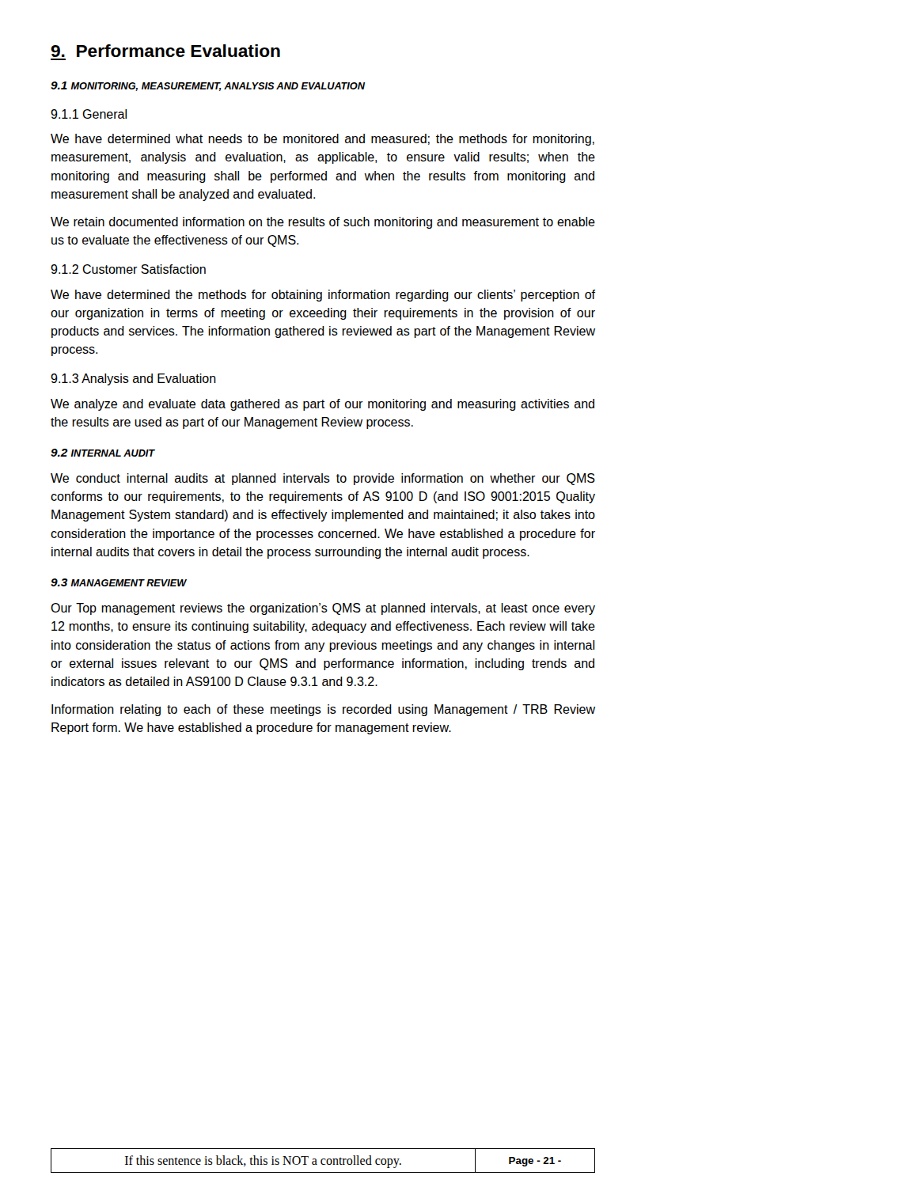9. Performance Evaluation
9.1 Monitoring, Measurement, Analysis and Evaluation
9.1.1 General
We have determined what needs to be monitored and measured; the methods for monitoring, measurement, analysis and evaluation, as applicable, to ensure valid results; when the monitoring and measuring shall be performed and when the results from monitoring and measurement shall be analyzed and evaluated.
We retain documented information on the results of such monitoring and measurement to enable us to evaluate the effectiveness of our QMS.
9.1.2 Customer Satisfaction
We have determined the methods for obtaining information regarding our clients’ perception of our organization in terms of meeting or exceeding their requirements in the provision of our products and services. The information gathered is reviewed as part of the Management Review process.
9.1.3 Analysis and Evaluation
We analyze and evaluate data gathered as part of our monitoring and measuring activities and the results are used as part of our Management Review process.
9.2 Internal Audit
We conduct internal audits at planned intervals to provide information on whether our QMS conforms to our requirements, to the requirements of AS 9100 D (and ISO 9001:2015 Quality Management System standard) and is effectively implemented and maintained; it also takes into consideration the importance of the processes concerned. We have established a procedure for internal audits that covers in detail the process surrounding the internal audit process.
9.3 Management Review
Our Top management reviews the organization’s QMS at planned intervals, at least once every 12 months, to ensure its continuing suitability, adequacy and effectiveness. Each review will take into consideration the status of actions from any previous meetings and any changes in internal or external issues relevant to our QMS and performance information, including trends and indicators as detailed in AS9100 D Clause 9.3.1 and 9.3.2.
Information relating to each of these meetings is recorded using Management / TRB Review Report form. We have established a procedure for management review.
| If this sentence is black, this is NOT a controlled copy. | Page - 21 - |